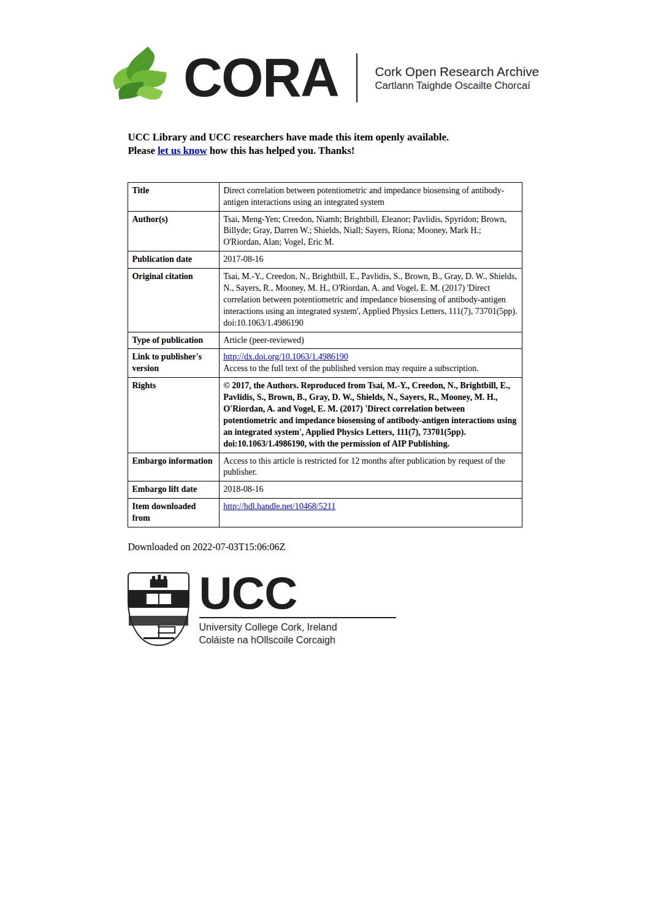CORA
Cork Open Research Archive
Cartlann Taighde Oscailte Chorcaí
UCC Library and UCC researchers have made this item openly available.
Please let us know how this has helped you. Thanks!
| Title | Direct correlation between potentiometric and impedance biosensing of antibody-antigen interactions using an integrated system |
| Author(s) | Tsai, Meng-Yen; Creedon, Niamh; Brightbill, Eleanor; Pavlidis, Spyridon; Brown, Billyde; Gray, Darren W.; Shields, Niall; Sayers, Ríona; Mooney, Mark H.; O'Riordan, Alan; Vogel, Eric M. |
| Publication date | 2017-08-16 |
| Original citation | Tsai, M.-Y., Creedon, N., Brightbill, E., Pavlidis, S., Brown, B., Gray, D. W., Shields, N., Sayers, R., Mooney, M. H., O'Riordan, A. and Vogel, E. M. (2017) 'Direct correlation between potentiometric and impedance biosensing of antibody-antigen interactions using an integrated system', Applied Physics Letters, 111(7), 73701(5pp). doi:10.1063/1.4986190 |
| Type of publication | Article (peer-reviewed) |
| Link to publisher's version | http://dx.doi.org/10.1063/1.4986190 Access to the full text of the published version may require a subscription. |
| Rights | © 2017, the Authors. Reproduced from Tsai, M.-Y., Creedon, N., Brightbill, E., Pavlidis, S., Brown, B., Gray, D. W., Shields, N., Sayers, R., Mooney, M. H., O'Riordan, A. and Vogel, E. M. (2017) 'Direct correlation between potentiometric and impedance biosensing of antibody-antigen interactions using an integrated system', Applied Physics Letters, 111(7), 73701(5pp). doi:10.1063/1.4986190, with the permission of AIP Publishing. |
| Embargo information | Access to this article is restricted for 12 months after publication by request of the publisher. |
| Embargo lift date | 2018-08-16 |
| Item downloaded from | http://hdl.handle.net/10468/5211 |
Downloaded on 2022-07-03T15:06:06Z
UCC
University College Cork, Ireland
Coláiste na hOllscoile Corcaigh